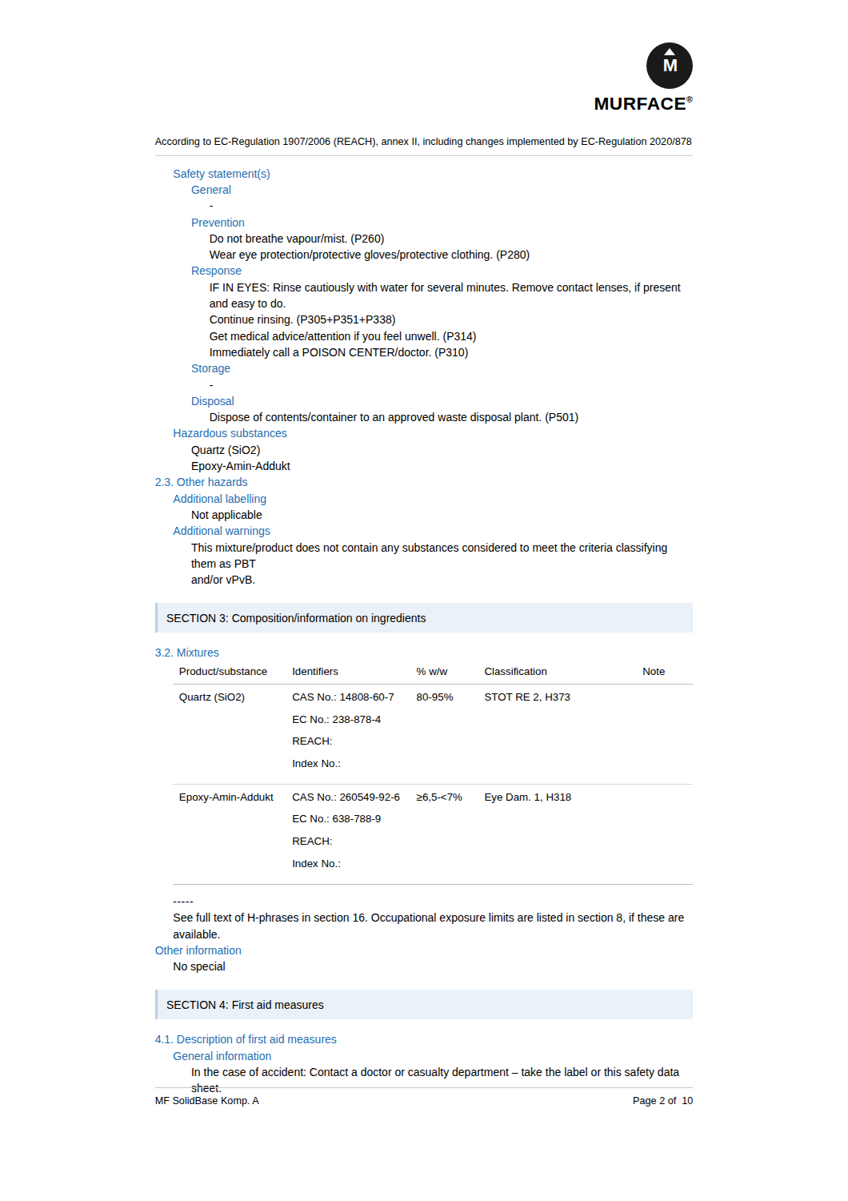M
MURFACE®
According to EC-Regulation 1907/2006 (REACH), annex II, including changes implemented by EC-Regulation 2020/878
Safety statement(s)
General
-
Prevention
Do not breathe vapour/mist. (P260)
Wear eye protection/protective gloves/protective clothing. (P280)
Response
IF IN EYES: Rinse cautiously with water for several minutes. Remove contact lenses, if present and easy to do.
Continue rinsing. (P305+P351+P338)
Get medical advice/attention if you feel unwell. (P314)
Immediately call a POISON CENTER/doctor. (P310)
Storage
-
Disposal
Dispose of contents/container to an approved waste disposal plant. (P501)
Hazardous substances
Quartz (SiO2)
Epoxy-Amin-Addukt
2.3. Other hazards
Additional labelling
Not applicable
Additional warnings
This mixture/product does not contain any substances considered to meet the criteria classifying them as PBT
and/or vPvB.
SECTION 3: Composition/information on ingredients
3.2. Mixtures
| Product/substance | Identifiers | % w/w | Classification | Note |
| --- | --- | --- | --- | --- |
| Quartz (SiO2) | CAS No.: 14808-60-7 EC No.: 238-878-4 REACH: Index No.: | 80-95% | STOT RE 2, H373 | |
| Epoxy-Amin-Addukt | CAS No.: 260549-92-6 EC No.: 638-788-9 REACH: Index No.: | ≥6,5-<7% | Eye Dam. 1, H318 | |
-----
See full text of H-phrases in section 16. Occupational exposure limits are listed in section 8, if these are available.
Other information
No special
SECTION 4: First aid measures
4.1. Description of first aid measures
General information
In the case of accident: Contact a doctor or casualty department – take the label or this safety data sheet.
MF SolidBase Komp. A Page 2 of 10